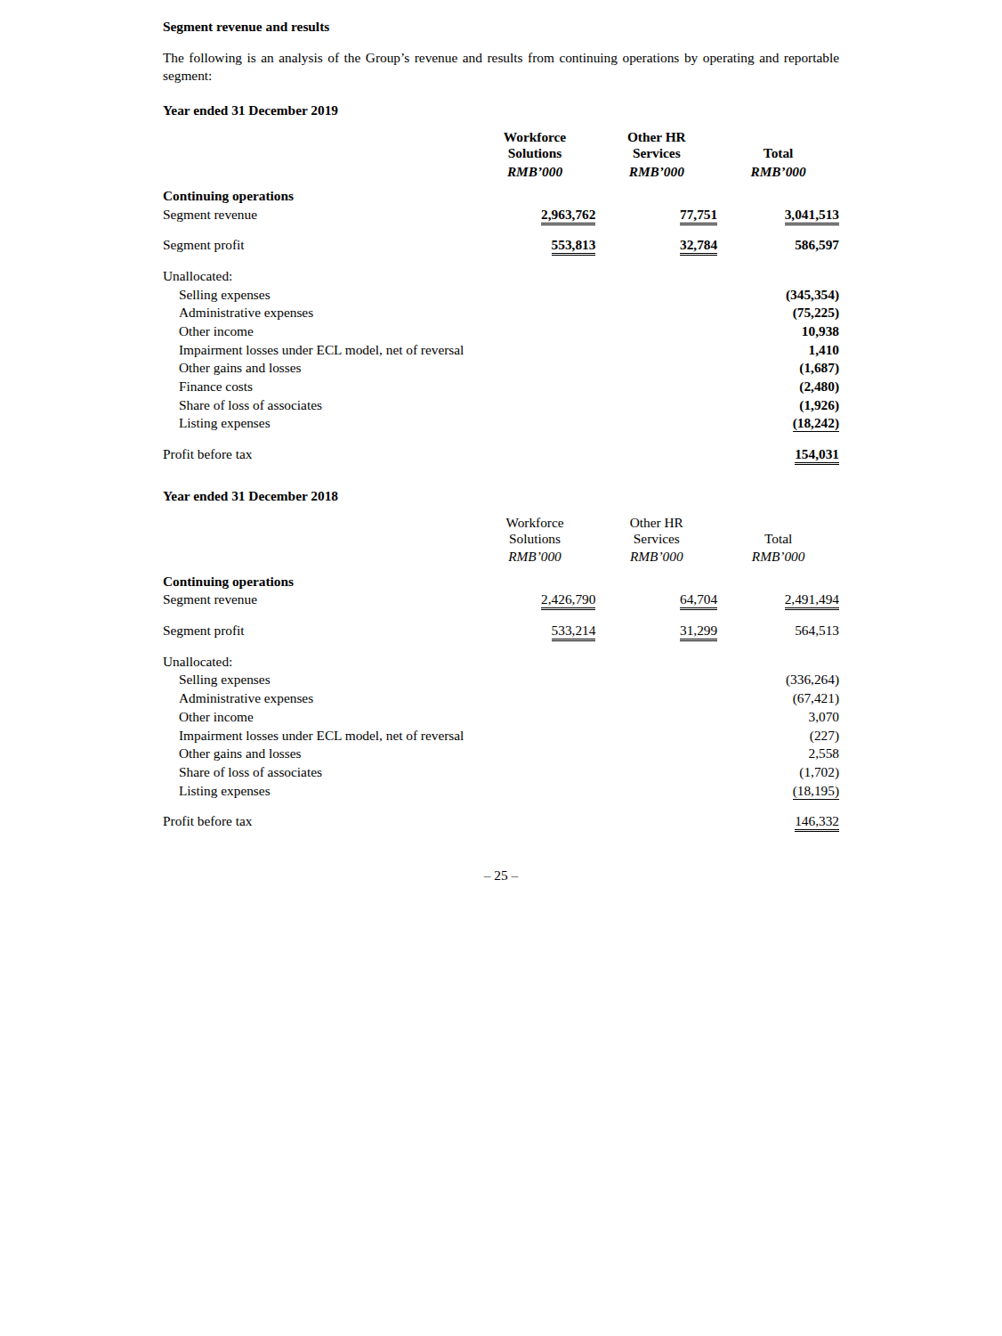Segment revenue and results
The following is an analysis of the Group’s revenue and results from continuing operations by operating and reportable segment:
Year ended 31 December 2019
| | Workforce Solutions | Other HR Services | Total |
| --- | --- | --- | --- |
| | RMB’000 | RMB’000 | RMB’000 |
| Continuing operations | | | |
| Segment revenue | 2,963,762 | 77,751 | 3,041,513 |
| Segment profit | 553,813 | 32,784 | 586,597 |
| Unallocated: | | | |
| Selling expenses | | | (345,354) |
| Administrative expenses | | | (75,225) |
| Other income | | | 10,938 |
| Impairment losses under ECL model, net of reversal | | | 1,410 |
| Other gains and losses | | | (1,687) |
| Finance costs | | | (2,480) |
| Share of loss of associates | | | (1,926) |
| Listing expenses | | | (18,242) |
| Profit before tax | | | 154,031 |
Year ended 31 December 2018
| | Workforce Solutions | Other HR Services | Total |
| --- | --- | --- | --- |
| | RMB’000 | RMB’000 | RMB’000 |
| Continuing operations | | | |
| Segment revenue | 2,426,790 | 64,704 | 2,491,494 |
| Segment profit | 533,214 | 31,299 | 564,513 |
| Unallocated: | | | |
| Selling expenses | | | (336,264) |
| Administrative expenses | | | (67,421) |
| Other income | | | 3,070 |
| Impairment losses under ECL model, net of reversal | | | (227) |
| Other gains and losses | | | 2,558 |
| Share of loss of associates | | | (1,702) |
| Listing expenses | | | (18,195) |
| Profit before tax | | | 146,332 |
– 25 –